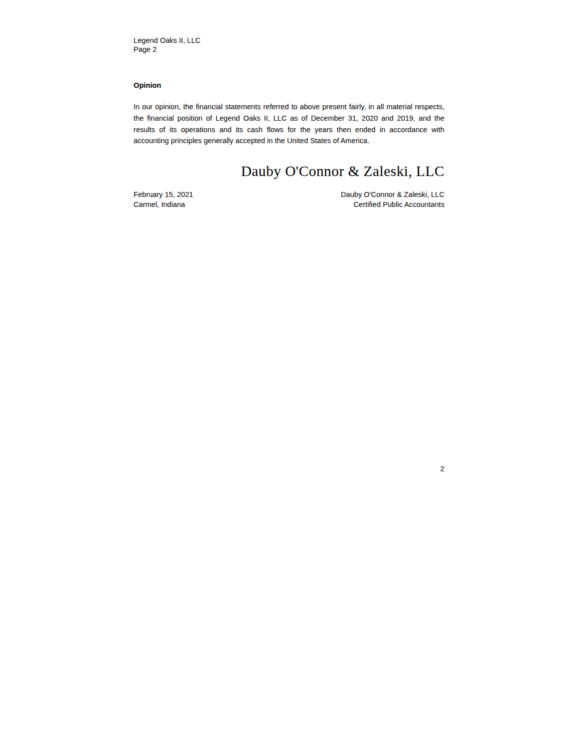Legend Oaks II, LLC
Page 2
Opinion
In our opinion, the financial statements referred to above present fairly, in all material respects, the financial position of Legend Oaks II, LLC as of December 31, 2020 and 2019, and the results of its operations and its cash flows for the years then ended in accordance with accounting principles generally accepted in the United States of America.
Dauby O'Connor & Zaleski, LLC
February 15, 2021
Carmel, Indiana
Dauby O'Connor & Zaleski, LLC
Certified Public Accountants
2